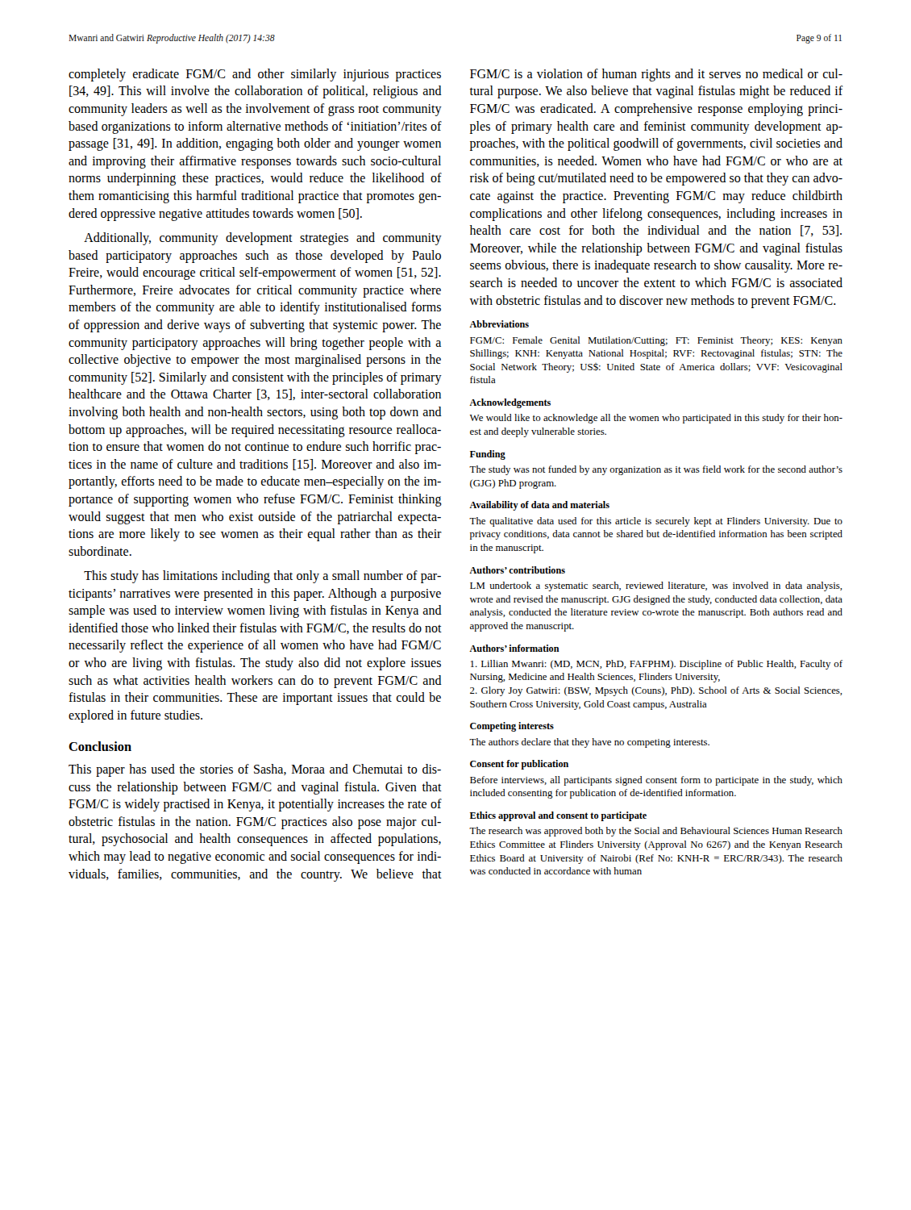Mwanri and Gatwiri Reproductive Health (2017) 14:38 Page 9 of 11
completely eradicate FGM/C and other similarly injurious practices [34, 49]. This will involve the collaboration of political, religious and community leaders as well as the involvement of grass root community based organizations to inform alternative methods of ‘initiation’/rites of passage [31, 49]. In addition, engaging both older and younger women and improving their affirmative responses towards such socio-cultural norms underpinning these practices, would reduce the likelihood of them romanticising this harmful traditional practice that promotes gendered oppressive negative attitudes towards women [50].
Additionally, community development strategies and community based participatory approaches such as those developed by Paulo Freire, would encourage critical self-empowerment of women [51, 52]. Furthermore, Freire advocates for critical community practice where members of the community are able to identify institutionalised forms of oppression and derive ways of subverting that systemic power. The community participatory approaches will bring together people with a collective objective to empower the most marginalised persons in the community [52]. Similarly and consistent with the principles of primary healthcare and the Ottawa Charter [3, 15], inter-sectoral collaboration involving both health and non-health sectors, using both top down and bottom up approaches, will be required necessitating resource reallocation to ensure that women do not continue to endure such horrific practices in the name of culture and traditions [15]. Moreover and also importantly, efforts need to be made to educate men–especially on the importance of supporting women who refuse FGM/C. Feminist thinking would suggest that men who exist outside of the patriarchal expectations are more likely to see women as their equal rather than as their subordinate.
This study has limitations including that only a small number of participants’ narratives were presented in this paper. Although a purposive sample was used to interview women living with fistulas in Kenya and identified those who linked their fistulas with FGM/C, the results do not necessarily reflect the experience of all women who have had FGM/C or who are living with fistulas. The study also did not explore issues such as what activities health workers can do to prevent FGM/C and fistulas in their communities. These are important issues that could be explored in future studies.
Conclusion
This paper has used the stories of Sasha, Moraa and Chemutai to discuss the relationship between FGM/C and vaginal fistula. Given that FGM/C is widely practised in Kenya, it potentially increases the rate of obstetric fistulas in the nation. FGM/C practices also pose major cultural, psychosocial and health consequences in affected populations, which may lead to negative economic and social consequences for individuals, families, communities, and the country. We believe that FGM/C is a violation of human rights and it serves no medical or cultural purpose. We also believe that vaginal fistulas might be reduced if FGM/C was eradicated. A comprehensive response employing principles of primary health care and feminist community development approaches, with the political goodwill of governments, civil societies and communities, is needed. Women who have had FGM/C or who are at risk of being cut/mutilated need to be empowered so that they can advocate against the practice. Preventing FGM/C may reduce childbirth complications and other lifelong consequences, including increases in health care cost for both the individual and the nation [7, 53]. Moreover, while the relationship between FGM/C and vaginal fistulas seems obvious, there is inadequate research to show causality. More research is needed to uncover the extent to which FGM/C is associated with obstetric fistulas and to discover new methods to prevent FGM/C.
Abbreviations
FGM/C: Female Genital Mutilation/Cutting; FT: Feminist Theory; KES: Kenyan Shillings; KNH: Kenyatta National Hospital; RVF: Rectovaginal fistulas; STN: The Social Network Theory; US$: United State of America dollars; VVF: Vesicovaginal fistula
Acknowledgements
We would like to acknowledge all the women who participated in this study for their honest and deeply vulnerable stories.
Funding
The study was not funded by any organization as it was field work for the second author’s (GJG) PhD program.
Availability of data and materials
The qualitative data used for this article is securely kept at Flinders University. Due to privacy conditions, data cannot be shared but de-identified information has been scripted in the manuscript.
Authors’ contributions
LM undertook a systematic search, reviewed literature, was involved in data analysis, wrote and revised the manuscript. GJG designed the study, conducted data collection, data analysis, conducted the literature review co-wrote the manuscript. Both authors read and approved the manuscript.
Authors’ information
1. Lillian Mwanri: (MD, MCN, PhD, FAFPHM). Discipline of Public Health, Faculty of Nursing, Medicine and Health Sciences, Flinders University,
2. Glory Joy Gatwiri: (BSW, Mpsych (Couns), PhD). School of Arts & Social Sciences, Southern Cross University, Gold Coast campus, Australia
Competing interests
The authors declare that they have no competing interests.
Consent for publication
Before interviews, all participants signed consent form to participate in the study, which included consenting for publication of de-identified information.
Ethics approval and consent to participate
The research was approved both by the Social and Behavioural Sciences Human Research Ethics Committee at Flinders University (Approval No 6267) and the Kenyan Research Ethics Board at University of Nairobi (Ref No: KNH-R = ERC/RR/343). The research was conducted in accordance with human